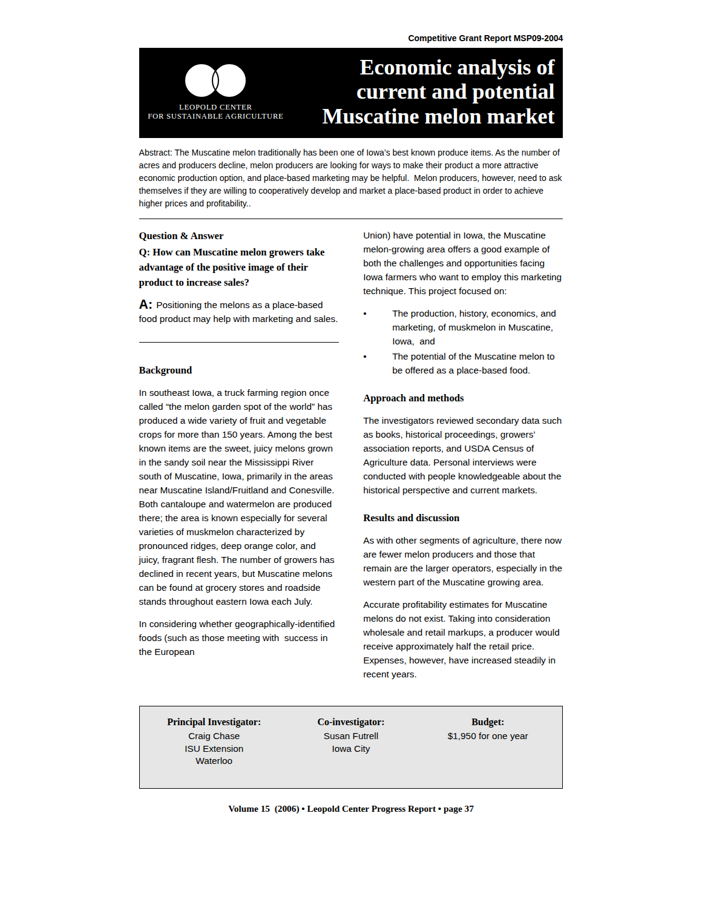Competitive Grant Report MSP09-2004
Leopold Center
for Sustainable Agriculture
Economic analysis of current and potential Muscatine melon market
Abstract: The Muscatine melon traditionally has been one of Iowa’s best known produce items. As the number of acres and producers decline, melon producers are looking for ways to make their product a more attractive economic production option, and place-based marketing may be helpful. Melon producers, however, need to ask themselves if they are willing to cooperatively develop and market a place-based product in order to achieve higher prices and profitability..
Question & Answer
Q: How can Muscatine melon growers take advantage of the positive image of their product to increase sales?
A: Positioning the melons as a place-based food product may help with marketing and sales.
Background
In southeast Iowa, a truck farming region once called “the melon garden spot of the world” has produced a wide variety of fruit and vegetable crops for more than 150 years. Among the best known items are the sweet, juicy melons grown in the sandy soil near the Mississippi River south of Muscatine, Iowa, primarily in the areas near Muscatine Island/Fruitland and Conesville. Both cantaloupe and watermelon are produced there; the area is known especially for several varieties of muskmelon characterized by pronounced ridges, deep orange color, and juicy, fragrant flesh. The number of growers has declined in recent years, but Muscatine melons can be found at grocery stores and roadside stands throughout eastern Iowa each July.
In considering whether geographically-identified foods (such as those meeting with success in the European
Union) have potential in Iowa, the Muscatine melon-growing area offers a good example of both the challenges and opportunities facing Iowa farmers who want to employ this marketing technique. This project focused on:
The production, history, economics, and marketing, of muskmelon in Muscatine, Iowa, and
The potential of the Muscatine melon to be offered as a place-based food.
Approach and methods
The investigators reviewed secondary data such as books, historical proceedings, growers’ association reports, and USDA Census of Agriculture data. Personal interviews were conducted with people knowledgeable about the historical perspective and current markets.
Results and discussion
As with other segments of agriculture, there now are fewer melon producers and those that remain are the larger operators, especially in the western part of the Muscatine growing area.
Accurate profitability estimates for Muscatine melons do not exist. Taking into consideration wholesale and retail markups, a producer would receive approximately half the retail price. Expenses, however, have increased steadily in recent years.
Principal Investigator:
Craig Chase
ISU Extension
Waterloo
Co-investigator:
Susan Futrell
Iowa City
Budget:
$1,950 for one year
Volume 15 (2006) • Leopold Center Progress Report • page 37